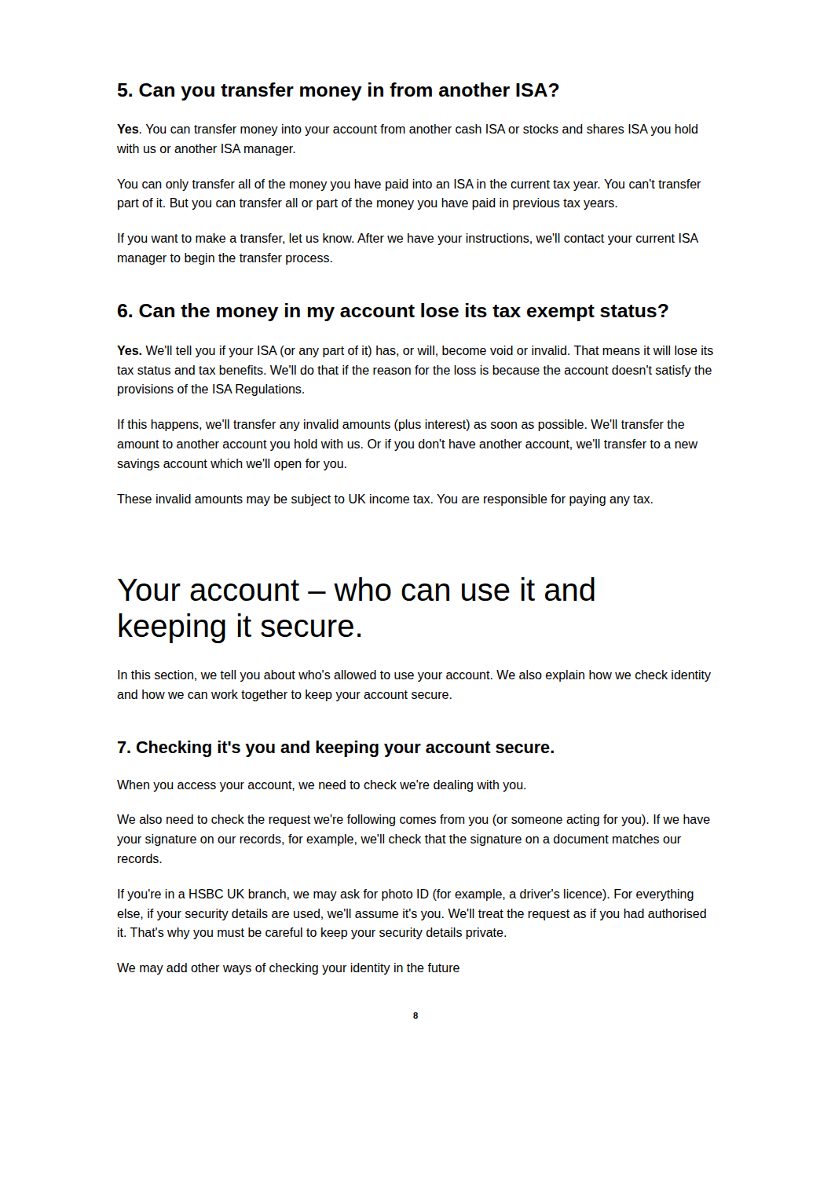5. Can you transfer money in from another ISA?
Yes. You can transfer money into your account from another cash ISA or stocks and shares ISA you hold with us or another ISA manager.
You can only transfer all of the money you have paid into an ISA in the current tax year. You can't transfer part of it. But you can transfer all or part of the money you have paid in previous tax years.
If you want to make a transfer, let us know. After we have your instructions, we'll contact your current ISA manager to begin the transfer process.
6. Can the money in my account lose its tax exempt status?
Yes. We'll tell you if your ISA (or any part of it) has, or will, become void or invalid. That means it will lose its tax status and tax benefits. We'll do that if the reason for the loss is because the account doesn't satisfy the provisions of the ISA Regulations.
If this happens, we'll transfer any invalid amounts (plus interest) as soon as possible. We'll transfer the amount to another account you hold with us. Or if you don't have another account, we'll transfer to a new savings account which we'll open for you.
These invalid amounts may be subject to UK income tax. You are responsible for paying any tax.
Your account – who can use it and keeping it secure.
In this section, we tell you about who's allowed to use your account. We also explain how we check identity and how we can work together to keep your account secure.
7. Checking it's you and keeping your account secure.
When you access your account, we need to check we're dealing with you.
We also need to check the request we're following comes from you (or someone acting for you). If we have your signature on our records, for example, we'll check that the signature on a document matches our records.
If you're in a HSBC UK branch, we may ask for photo ID (for example, a driver's licence). For everything else, if your security details are used, we'll assume it's you. We'll treat the request as if you had authorised it. That's why you must be careful to keep your security details private.
We may add other ways of checking your identity in the future
8